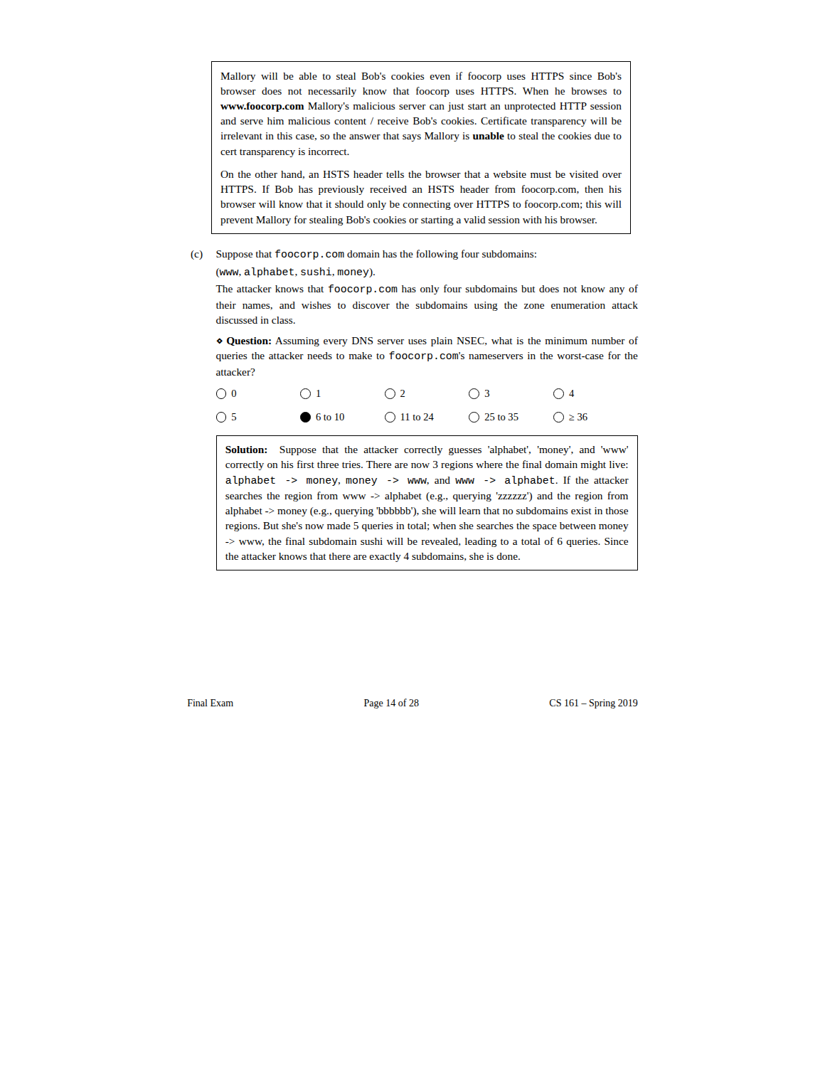Mallory will be able to steal Bob's cookies even if foocorp uses HTTPS since Bob's browser does not necessarily know that foocorp uses HTTPS. When he browses to www.foocorp.com Mallory's malicious server can just start an unprotected HTTP session and serve him malicious content / receive Bob's cookies. Certificate transparency will be irrelevant in this case, so the answer that says Mallory is unable to steal the cookies due to cert transparency is incorrect.
On the other hand, an HSTS header tells the browser that a website must be visited over HTTPS. If Bob has previously received an HSTS header from foocorp.com, then his browser will know that it should only be connecting over HTTPS to foocorp.com; this will prevent Mallory for stealing Bob's cookies or starting a valid session with his browser.
(c)
Suppose that foocorp.com domain has the following four subdomains:
(www, alphabet, sushi, money).
The attacker knows that foocorp.com has only four subdomains but does not know any of their names, and wishes to discover the subdomains using the zone enumeration attack discussed in class.
⋄ Question: Assuming every DNS server uses plain NSEC, what is the minimum number of queries the attacker needs to make to foocorp.com's nameservers in the worst-case for the attacker?
0
1
2
3
4
5
6 to 10
11 to 24
25 to 35
≥ 36
Solution: Suppose that the attacker correctly guesses 'alphabet', 'money', and 'www' correctly on his first three tries. There are now 3 regions where the final domain might live: alphabet -> money, money -> www, and www -> alphabet. If the attacker searches the region from www -> alphabet (e.g., querying 'zzzzzz') and the region from alphabet -> money (e.g., querying 'bbbbbb'), she will learn that no subdomains exist in those regions. But she's now made 5 queries in total; when she searches the space between money -> www, the final subdomain sushi will be revealed, leading to a total of 6 queries. Since the attacker knows that there are exactly 4 subdomains, she is done.
Final Exam
Page 14 of 28
CS 161 – Spring 2019